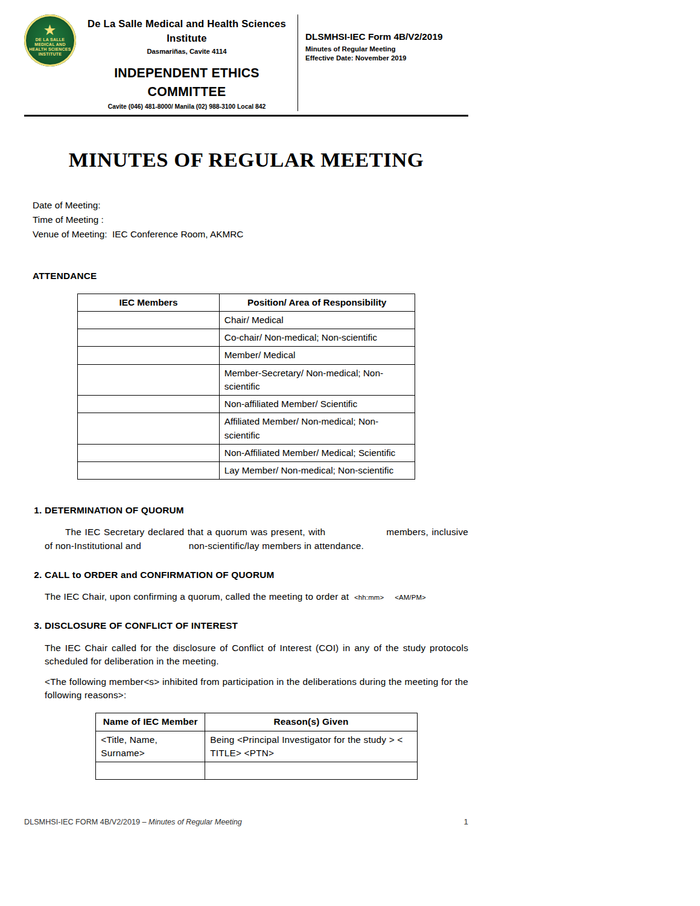★ DE LA SALLE
MEDICAL AND
HEALTH SCIENCES
INSTITUTE
De La Salle Medical and Health Sciences Institute
Dasmariñas, Cavite 4114
INDEPENDENT ETHICS COMMITTEE
Cavite (046) 481-8000/ Manila (02) 988-3100 Local 842
DLSMHSI-IEC Form 4B/V2/2019
Minutes of Regular Meeting
Effective Date: November 2019
MINUTES OF REGULAR MEETING
Date of Meeting:
Time of Meeting :
Venue of Meeting: IEC Conference Room, AKMRC
ATTENDANCE
| IEC Members | Position/ Area of Responsibility |
| --- | --- |
| | Chair/ Medical |
| | Co-chair/ Non-medical; Non-scientific |
| | Member/ Medical |
| | Member-Secretary/ Non-medical; Non-scientific |
| | Non-affiliated Member/ Scientific |
| | Affiliated Member/ Non-medical; Non-scientific |
| | Non-Affiliated Member/ Medical; Scientific |
| | Lay Member/ Non-medical; Non-scientific |
DETERMINATION OF QUORUM
The IEC Secretary declared that a quorum was present, with members, inclusive of non-Institutional and non-scientific/lay members in attendance.
CALL to ORDER and CONFIRMATION OF QUORUM
The IEC Chair, upon confirming a quorum, called the meeting to order at <hh:mm> <AM/PM>
DISCLOSURE OF CONFLICT OF INTEREST
The IEC Chair called for the disclosure of Conflict of Interest (COI) in any of the study protocols scheduled for deliberation in the meeting.
<The following member<s> inhibited from participation in the deliberations during the meeting for the following reasons>:
| Name of IEC Member | Reason(s) Given |
| --- | --- |
| <Title, Name, Surname> | Being <Principal Investigator for the study > < TITLE> <PTN> |
DLSMHSI-IEC FORM 4B/V2/2019 – Minutes of Regular Meeting
1